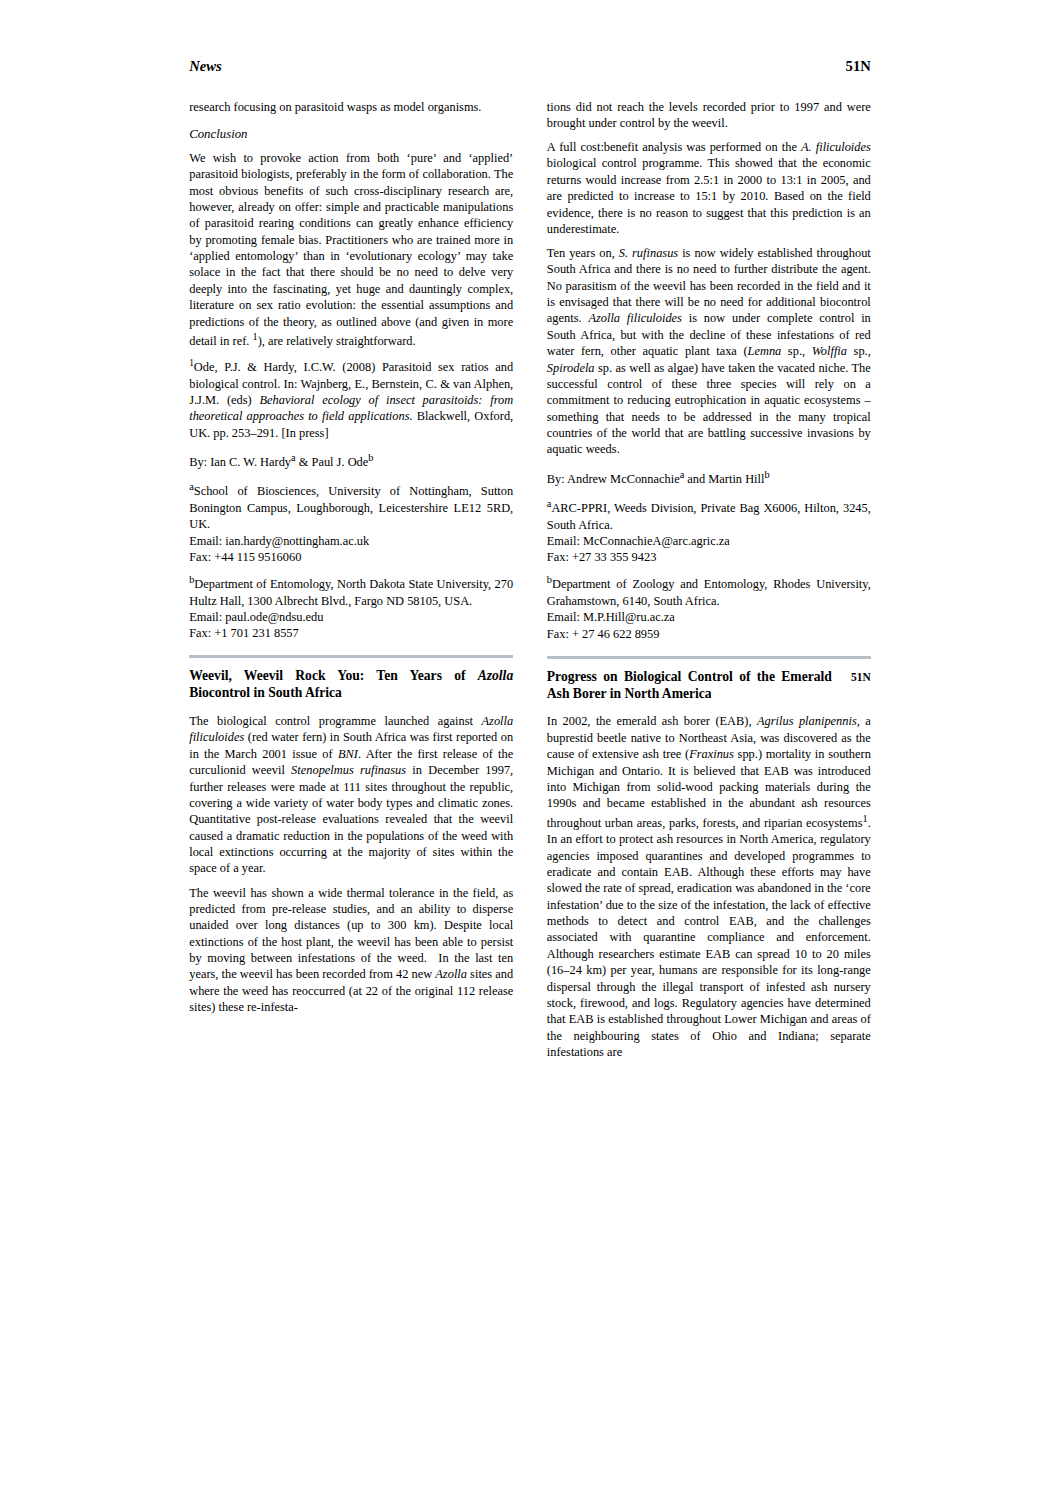News
51N
research focusing on parasitoid wasps as model organisms.
Conclusion
We wish to provoke action from both ‘pure’ and ‘applied’ parasitoid biologists, preferably in the form of collaboration. The most obvious benefits of such cross-disciplinary research are, however, already on offer: simple and practicable manipulations of parasitoid rearing conditions can greatly enhance efficiency by promoting female bias. Practitioners who are trained more in ‘applied entomology’ than in ‘evolutionary ecology’ may take solace in the fact that there should be no need to delve very deeply into the fascinating, yet huge and dauntingly complex, literature on sex ratio evolution: the essential assumptions and predictions of the theory, as outlined above (and given in more detail in ref. 1), are relatively straightforward.
1Ode, P.J. & Hardy, I.C.W. (2008) Parasitoid sex ratios and biological control. In: Wajnberg, E., Bernstein, C. & van Alphen, J.J.M. (eds) Behavioral ecology of insect parasitoids: from theoretical approaches to field applications. Blackwell, Oxford, UK. pp. 253–291. [In press]
By: Ian C. W. Hardya & Paul J. Odeb
aSchool of Biosciences, University of Nottingham, Sutton Bonington Campus, Loughborough, Leicestershire LE12 5RD, UK.
Email: ian.hardy@nottingham.ac.uk
Fax: +44 115 9516060
bDepartment of Entomology, North Dakota State University, 270 Hultz Hall, 1300 Albrecht Blvd., Fargo ND 58105, USA.
Email: paul.ode@ndsu.edu
Fax: +1 701 231 8557
Weevil, Weevil Rock You: Ten Years of Azolla Biocontrol in South Africa
The biological control programme launched against Azolla filiculoides (red water fern) in South Africa was first reported on in the March 2001 issue of BNI. After the first release of the curculionid weevil Stenopelmus rufinasus in December 1997, further releases were made at 111 sites throughout the republic, covering a wide variety of water body types and climatic zones. Quantitative post-release evaluations revealed that the weevil caused a dramatic reduction in the populations of the weed with local extinctions occurring at the majority of sites within the space of a year.
The weevil has shown a wide thermal tolerance in the field, as predicted from pre-release studies, and an ability to disperse unaided over long distances (up to 300 km). Despite local extinctions of the host plant, the weevil has been able to persist by moving between infestations of the weed. In the last ten years, the weevil has been recorded from 42 new Azolla sites and where the weed has reoccurred (at 22 of the original 112 release sites) these re-infesta-
tions did not reach the levels recorded prior to 1997 and were brought under control by the weevil.
A full cost:benefit analysis was performed on the A. filiculoides biological control programme. This showed that the economic returns would increase from 2.5:1 in 2000 to 13:1 in 2005, and are predicted to increase to 15:1 by 2010. Based on the field evidence, there is no reason to suggest that this prediction is an underestimate.
Ten years on, S. rufinasus is now widely established throughout South Africa and there is no need to further distribute the agent. No parasitism of the weevil has been recorded in the field and it is envisaged that there will be no need for additional biocontrol agents. Azolla filiculoides is now under complete control in South Africa, but with the decline of these infestations of red water fern, other aquatic plant taxa (Lemna sp., Wolffia sp., Spirodela sp. as well as algae) have taken the vacated niche. The successful control of these three species will rely on a commitment to reducing eutrophication in aquatic ecosystems – something that needs to be addressed in the many tropical countries of the world that are battling successive invasions by aquatic weeds.
By: Andrew McConnachiea and Martin Hillb
aARC-PPRI, Weeds Division, Private Bag X6006, Hilton, 3245, South Africa.
Email: McConnachieA@arc.agric.za
Fax: +27 33 355 9423
bDepartment of Zoology and Entomology, Rhodes University, Grahamstown, 6140, South Africa.
Email: M.P.Hill@ru.ac.za
Fax: + 27 46 622 8959
Progress on Biological Control of the Emerald Ash Borer in North America
51N
In 2002, the emerald ash borer (EAB), Agrilus planipennis, a buprestid beetle native to Northeast Asia, was discovered as the cause of extensive ash tree (Fraxinus spp.) mortality in southern Michigan and Ontario. It is believed that EAB was introduced into Michigan from solid-wood packing materials during the 1990s and became established in the abundant ash resources throughout urban areas, parks, forests, and riparian ecosystems1. In an effort to protect ash resources in North America, regulatory agencies imposed quarantines and developed programmes to eradicate and contain EAB. Although these efforts may have slowed the rate of spread, eradication was abandoned in the ‘core infestation’ due to the size of the infestation, the lack of effective methods to detect and control EAB, and the challenges associated with quarantine compliance and enforcement. Although researchers estimate EAB can spread 10 to 20 miles (16–24 km) per year, humans are responsible for its long-range dispersal through the illegal transport of infested ash nursery stock, firewood, and logs. Regulatory agencies have determined that EAB is established throughout Lower Michigan and areas of the neighbouring states of Ohio and Indiana; separate infestations are